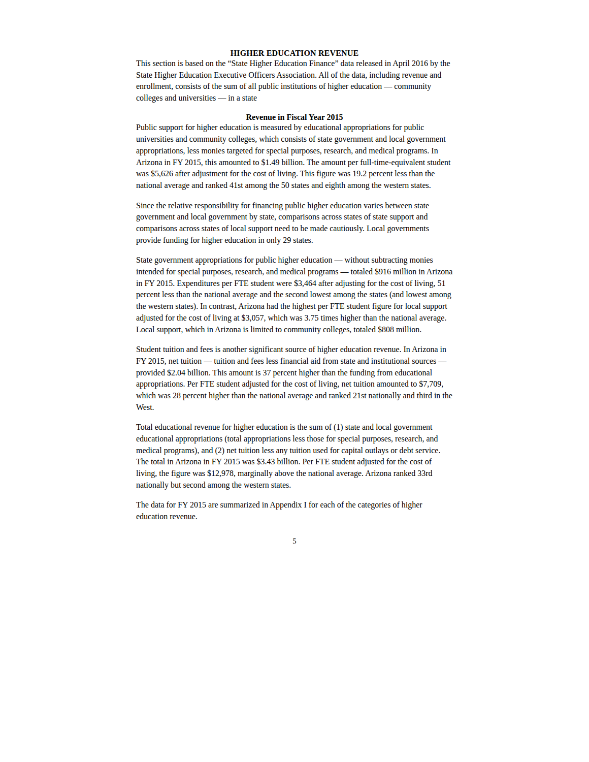HIGHER EDUCATION REVENUE
This section is based on the “State Higher Education Finance” data released in April 2016 by the State Higher Education Executive Officers Association. All of the data, including revenue and enrollment, consists of the sum of all public institutions of higher education — community colleges and universities — in a state
Revenue in Fiscal Year 2015
Public support for higher education is measured by educational appropriations for public universities and community colleges, which consists of state government and local government appropriations, less monies targeted for special purposes, research, and medical programs. In Arizona in FY 2015, this amounted to $1.49 billion. The amount per full-time-equivalent student was $5,626 after adjustment for the cost of living. This figure was 19.2 percent less than the national average and ranked 41st among the 50 states and eighth among the western states.
Since the relative responsibility for financing public higher education varies between state government and local government by state, comparisons across states of state support and comparisons across states of local support need to be made cautiously. Local governments provide funding for higher education in only 29 states.
State government appropriations for public higher education — without subtracting monies intended for special purposes, research, and medical programs — totaled $916 million in Arizona in FY 2015. Expenditures per FTE student were $3,464 after adjusting for the cost of living, 51 percent less than the national average and the second lowest among the states (and lowest among the western states). In contrast, Arizona had the highest per FTE student figure for local support adjusted for the cost of living at $3,057, which was 3.75 times higher than the national average. Local support, which in Arizona is limited to community colleges, totaled $808 million.
Student tuition and fees is another significant source of higher education revenue. In Arizona in FY 2015, net tuition — tuition and fees less financial aid from state and institutional sources — provided $2.04 billion. This amount is 37 percent higher than the funding from educational appropriations. Per FTE student adjusted for the cost of living, net tuition amounted to $7,709, which was 28 percent higher than the national average and ranked 21st nationally and third in the West.
Total educational revenue for higher education is the sum of (1) state and local government educational appropriations (total appropriations less those for special purposes, research, and medical programs), and (2) net tuition less any tuition used for capital outlays or debt service. The total in Arizona in FY 2015 was $3.43 billion. Per FTE student adjusted for the cost of living, the figure was $12,978, marginally above the national average. Arizona ranked 33rd nationally but second among the western states.
The data for FY 2015 are summarized in Appendix I for each of the categories of higher education revenue.
5